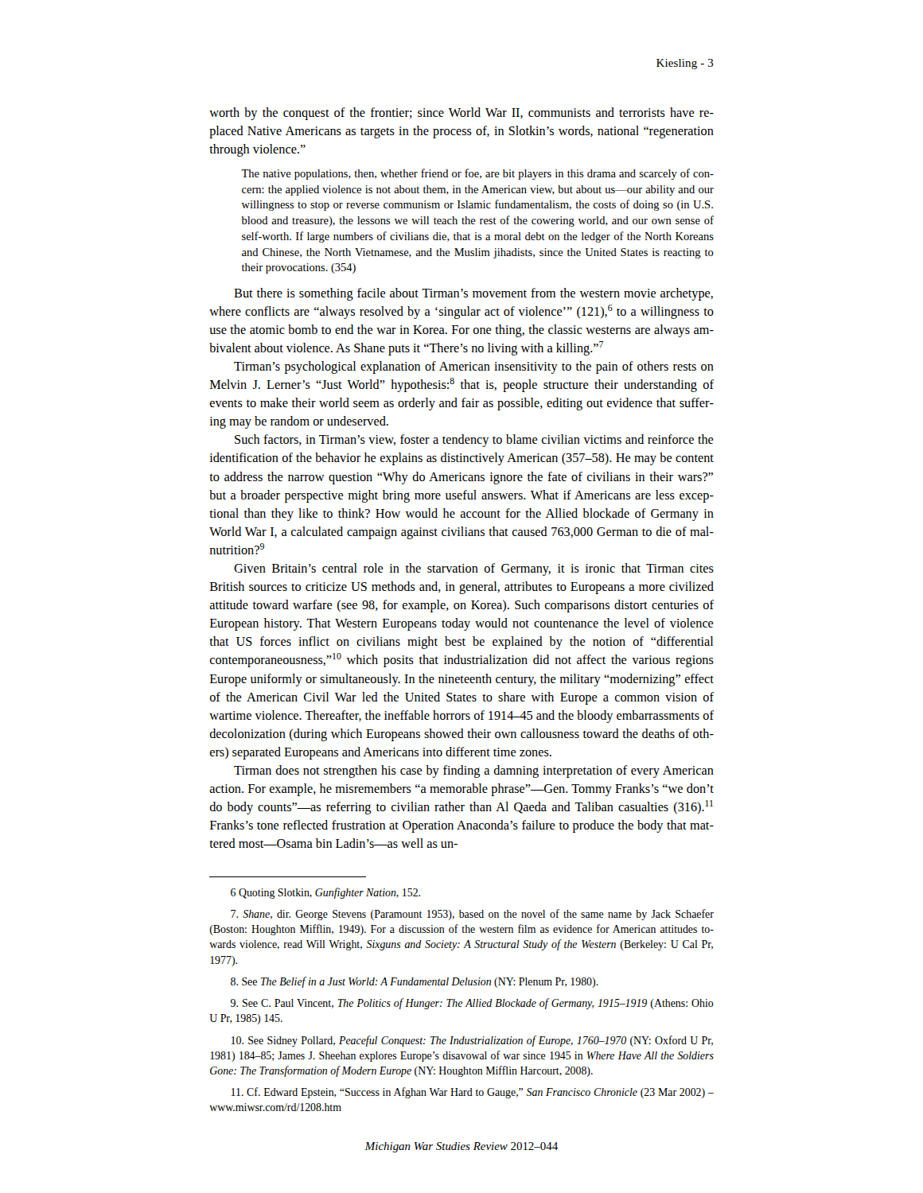Kiesling - 3
worth by the conquest of the frontier; since World War II, communists and terrorists have replaced Native Americans as targets in the process of, in Slotkin’s words, national “regeneration through violence.”
The native populations, then, whether friend or foe, are bit players in this drama and scarcely of concern: the applied violence is not about them, in the American view, but about us—our ability and our willingness to stop or reverse communism or Islamic fundamentalism, the costs of doing so (in U.S. blood and treasure), the lessons we will teach the rest of the cowering world, and our own sense of self-worth. If large numbers of civilians die, that is a moral debt on the ledger of the North Koreans and Chinese, the North Vietnamese, and the Muslim jihadists, since the United States is reacting to their provocations. (354)
But there is something facile about Tirman’s movement from the western movie archetype, where conflicts are “always resolved by a ‘singular act of violence’” (121),6 to a willingness to use the atomic bomb to end the war in Korea. For one thing, the classic westerns are always ambivalent about violence. As Shane puts it “There’s no living with a killing.”7
Tirman’s psychological explanation of American insensitivity to the pain of others rests on Melvin J. Lerner’s “Just World” hypothesis:8 that is, people structure their understanding of events to make their world seem as orderly and fair as possible, editing out evidence that suffering may be random or undeserved.
Such factors, in Tirman’s view, foster a tendency to blame civilian victims and reinforce the identification of the behavior he explains as distinctively American (357–58). He may be content to address the narrow question “Why do Americans ignore the fate of civilians in their wars?” but a broader perspective might bring more useful answers. What if Americans are less exceptional than they like to think? How would he account for the Allied blockade of Germany in World War I, a calculated campaign against civilians that caused 763,000 German to die of malnutrition?9
Given Britain’s central role in the starvation of Germany, it is ironic that Tirman cites British sources to criticize US methods and, in general, attributes to Europeans a more civilized attitude toward warfare (see 98, for example, on Korea). Such comparisons distort centuries of European history. That Western Europeans today would not countenance the level of violence that US forces inflict on civilians might best be explained by the notion of “differential contemporaneousness,”10 which posits that industrialization did not affect the various regions Europe uniformly or simultaneously. In the nineteenth century, the military “modernizing” effect of the American Civil War led the United States to share with Europe a common vision of wartime violence. Thereafter, the ineffable horrors of 1914–45 and the bloody embarrassments of decolonization (during which Europeans showed their own callousness toward the deaths of others) separated Europeans and Americans into different time zones.
Tirman does not strengthen his case by finding a damning interpretation of every American action. For example, he misremembers “a memorable phrase”—Gen. Tommy Franks’s “we don’t do body counts”—as referring to civilian rather than Al Qaeda and Taliban casualties (316).11 Franks’s tone reflected frustration at Operation Anaconda’s failure to produce the body that mattered most—Osama bin Ladin’s—as well as un-
6 Quoting Slotkin, Gunfighter Nation, 152.
7. Shane, dir. George Stevens (Paramount 1953), based on the novel of the same name by Jack Schaefer (Boston: Houghton Mifflin, 1949). For a discussion of the western film as evidence for American attitudes towards violence, read Will Wright, Sixguns and Society: A Structural Study of the Western (Berkeley: U Cal Pr, 1977).
8. See The Belief in a Just World: A Fundamental Delusion (NY: Plenum Pr, 1980).
9. See C. Paul Vincent, The Politics of Hunger: The Allied Blockade of Germany, 1915–1919 (Athens: Ohio U Pr, 1985) 145.
10. See Sidney Pollard, Peaceful Conquest: The Industrialization of Europe, 1760–1970 (NY: Oxford U Pr, 1981) 184–85; James J. Sheehan explores Europe’s disavowal of war since 1945 in Where Have All the Soldiers Gone: The Transformation of Modern Europe (NY: Houghton Mifflin Harcourt, 2008).
11. Cf. Edward Epstein, “Success in Afghan War Hard to Gauge,” San Francisco Chronicle (23 Mar 2002) – www.miwsr.com/rd/1208.htm
Michigan War Studies Review 2012–044